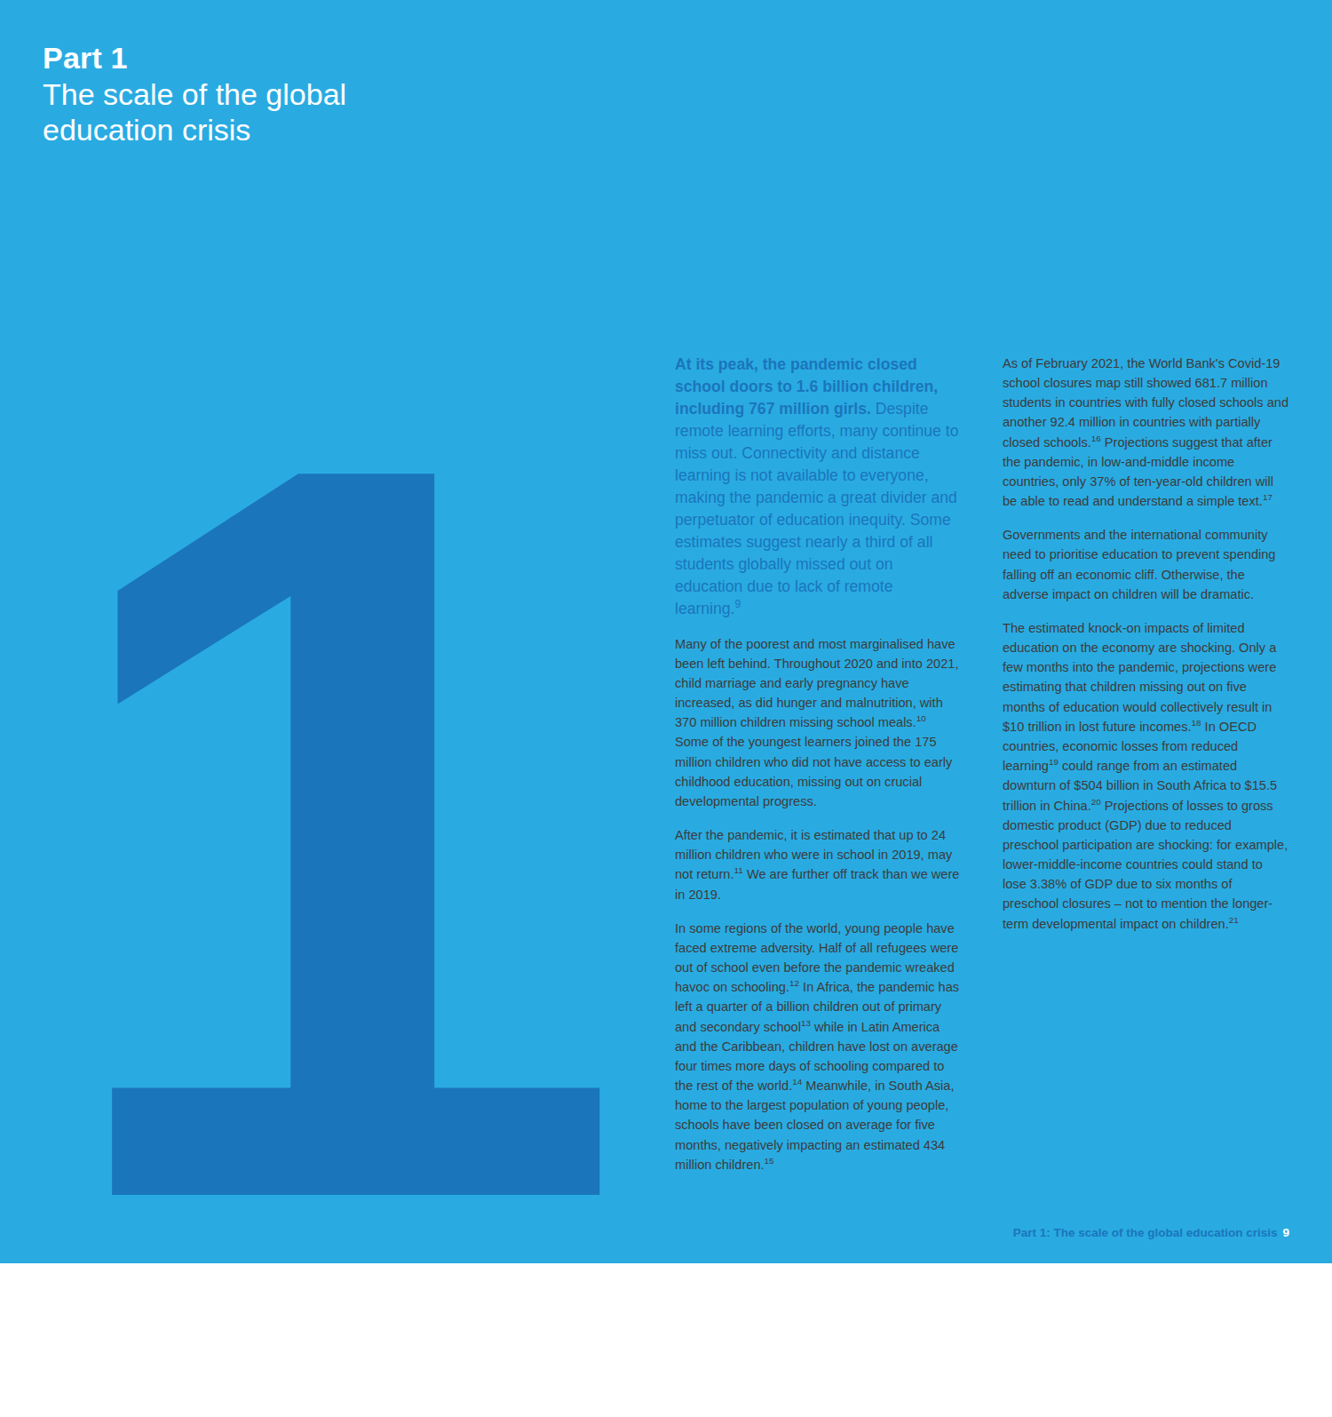Part 1
The scale of the global
education crisis
1
At its peak, the pandemic closed school doors to 1.6 billion children, including 767 million girls. Despite remote learning efforts, many continue to miss out. Connectivity and distance learning is not available to everyone, making the pandemic a great divider and perpetuator of education inequity. Some estimates suggest nearly a third of all students globally missed out on education due to lack of remote learning.9
Many of the poorest and most marginalised have been left behind. Throughout 2020 and into 2021, child marriage and early pregnancy have increased, as did hunger and malnutrition, with 370 million children missing school meals.10 Some of the youngest learners joined the 175 million children who did not have access to early childhood education, missing out on crucial developmental progress.
After the pandemic, it is estimated that up to 24 million children who were in school in 2019, may not return.11 We are further off track than we were in 2019.
In some regions of the world, young people have faced extreme adversity. Half of all refugees were out of school even before the pandemic wreaked havoc on schooling.12 In Africa, the pandemic has left a quarter of a billion children out of primary and secondary school13 while in Latin America and the Caribbean, children have lost on average four times more days of schooling compared to the rest of the world.14 Meanwhile, in South Asia, home to the largest population of young people, schools have been closed on average for five months, negatively impacting an estimated 434 million children.15
As of February 2021, the World Bank's Covid-19 school closures map still showed 681.7 million students in countries with fully closed schools and another 92.4 million in countries with partially closed schools.16 Projections suggest that after the pandemic, in low-and-middle income countries, only 37% of ten-year-old children will be able to read and understand a simple text.17
Governments and the international community need to prioritise education to prevent spending falling off an economic cliff. Otherwise, the adverse impact on children will be dramatic.
The estimated knock-on impacts of limited education on the economy are shocking. Only a few months into the pandemic, projections were estimating that children missing out on five months of education would collectively result in $10 trillion in lost future incomes.18 In OECD countries, economic losses from reduced learning19 could range from an estimated downturn of $504 billion in South Africa to $15.5 trillion in China.20 Projections of losses to gross domestic product (GDP) due to reduced preschool participation are shocking: for example, lower-middle-income countries could stand to lose 3.38% of GDP due to six months of preschool closures – not to mention the longer-term developmental impact on children.21
Part 1: The scale of the global education crisis9